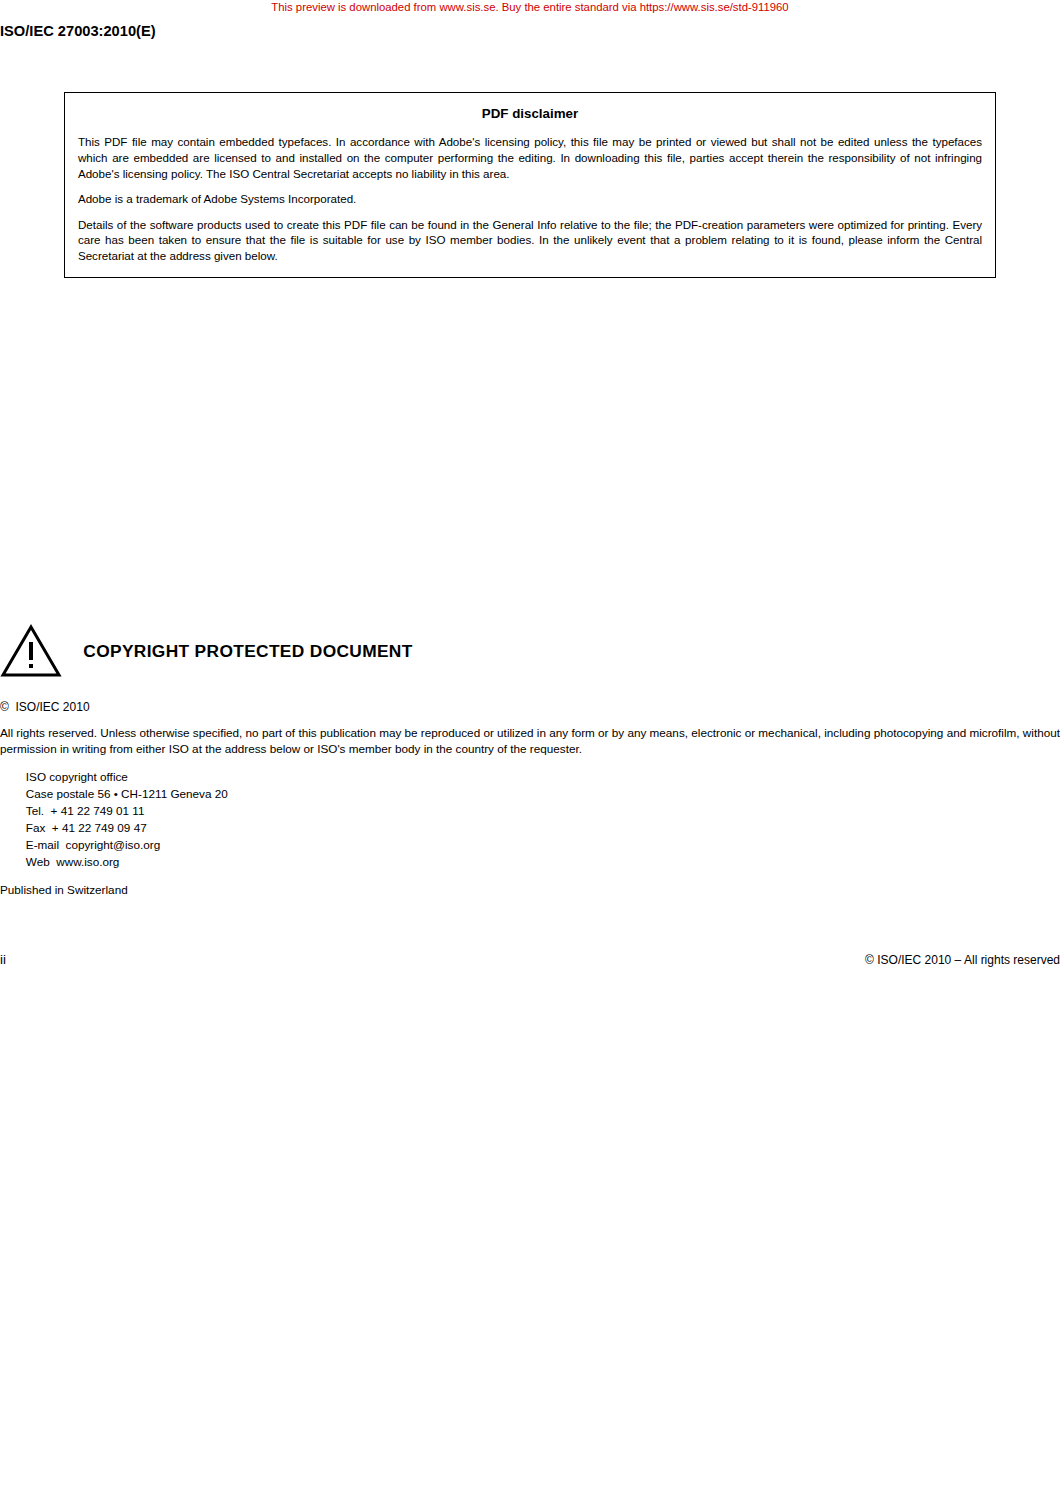This preview is downloaded from www.sis.se. Buy the entire standard via https://www.sis.se/std-911960
ISO/IEC 27003:2010(E)
PDF disclaimer
This PDF file may contain embedded typefaces. In accordance with Adobe's licensing policy, this file may be printed or viewed but shall not be edited unless the typefaces which are embedded are licensed to and installed on the computer performing the editing. In downloading this file, parties accept therein the responsibility of not infringing Adobe's licensing policy. The ISO Central Secretariat accepts no liability in this area.
Adobe is a trademark of Adobe Systems Incorporated.
Details of the software products used to create this PDF file can be found in the General Info relative to the file; the PDF-creation parameters were optimized for printing. Every care has been taken to ensure that the file is suitable for use by ISO member bodies. In the unlikely event that a problem relating to it is found, please inform the Central Secretariat at the address given below.
COPYRIGHT PROTECTED DOCUMENT
© ISO/IEC 2010
All rights reserved. Unless otherwise specified, no part of this publication may be reproduced or utilized in any form or by any means, electronic or mechanical, including photocopying and microfilm, without permission in writing from either ISO at the address below or ISO's member body in the country of the requester.
ISO copyright office
Case postale 56 • CH-1211 Geneva 20
Tel. + 41 22 749 01 11
Fax + 41 22 749 09 47
E-mail copyright@iso.org
Web www.iso.org
Published in Switzerland
ii © ISO/IEC 2010 – All rights reserved